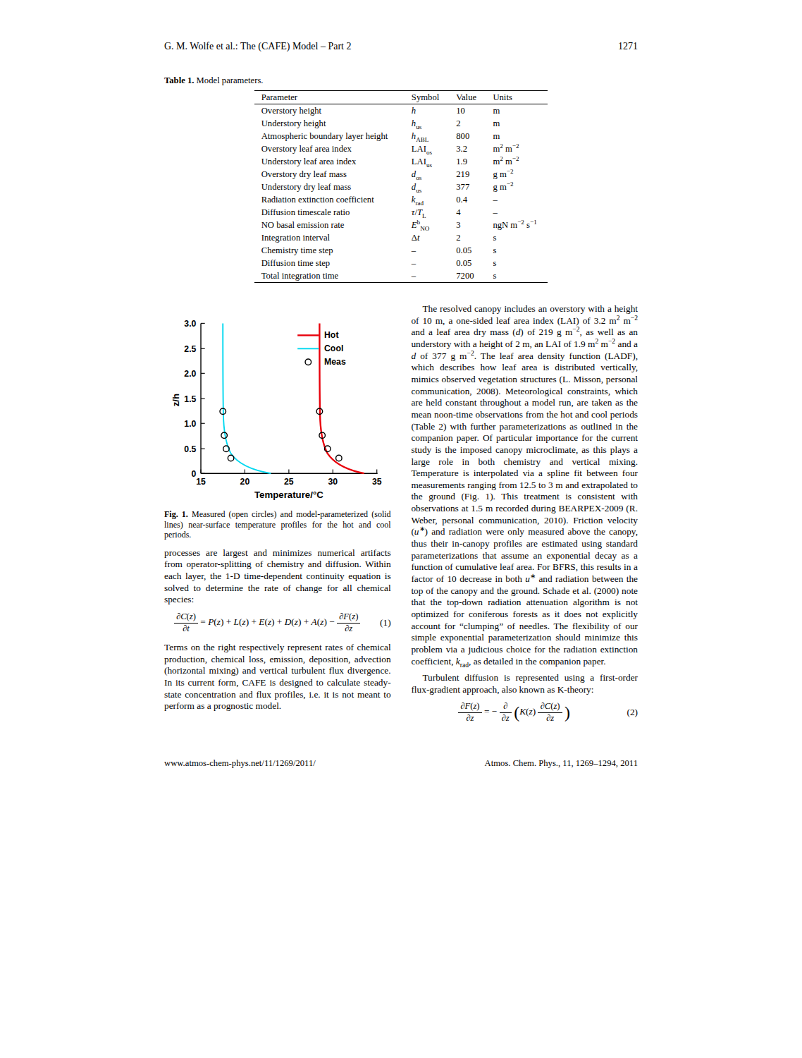G. M. Wolfe et al.: The (CAFE) Model – Part 2
1271
Table 1. Model parameters.
| Parameter | Symbol | Value | Units |
| --- | --- | --- | --- |
| Overstory height | h | 10 | m |
| Understory height | h us | 2 | m |
| Atmospheric boundary layer height | h ABL | 800 | m |
| Overstory leaf area index | LAI os | 3.2 | m 2 m −2 |
| Understory leaf area index | LAI us | 1.9 | m 2 m −2 |
| Overstory dry leaf mass | d os | 219 | g m −2 |
| Understory dry leaf mass | d us | 377 | g m −2 |
| Radiation extinction coefficient | k rad | 0.4 | – |
| Diffusion timescale ratio | τ / T L | 4 | – |
| NO basal emission rate | E b NO | 3 | ngN m −2 s −1 |
| Integration interval | Δ t | 2 | s |
| Chemistry time step | – | 0.05 | s |
| Diffusion time step | – | 0.05 | s |
| Total integration time | – | 7200 | s |
15 20 25 30 35 Temperature/°C 0 0.5 1.0 1.5 2.0 2.5 3.0 z/h Hot Cool Meas
Fig. 1. Measured (open circles) and model-parameterized (solid lines) near-surface temperature profiles for the hot and cool periods.
processes are largest and minimizes numerical artifacts from operator-splitting of chemistry and diffusion. Within each layer, the 1-D time-dependent continuity equation is solved to determine the rate of change for all chemical species:
∂C(z)∂t = P(z) + L(z) + E(z) + D(z) + A(z) − ∂F(z)∂z
(1)
Terms on the right respectively represent rates of chemical production, chemical loss, emission, deposition, advection (horizontal mixing) and vertical turbulent flux divergence. In its current form, CAFE is designed to calculate steady-state concentration and flux profiles, i.e. it is not meant to perform as a prognostic model.
The resolved canopy includes an overstory with a height of 10 m, a one-sided leaf area index (LAI) of 3.2 m2 m−2 and a leaf area dry mass (d) of 219 g m−2, as well as an understory with a height of 2 m, an LAI of 1.9 m2 m−2 and a d of 377 g m−2. The leaf area density function (LADF), which describes how leaf area is distributed vertically, mimics observed vegetation structures (L. Misson, personal communication, 2008). Meteorological constraints, which are held constant throughout a model run, are taken as the mean noon-time observations from the hot and cool periods (Table 2) with further parameterizations as outlined in the companion paper. Of particular importance for the current study is the imposed canopy microclimate, as this plays a large role in both chemistry and vertical mixing. Temperature is interpolated via a spline fit between four measurements ranging from 12.5 to 3 m and extrapolated to the ground (Fig. 1). This treatment is consistent with observations at 1.5 m recorded during BEARPEX-2009 (R. Weber, personal communication, 2010). Friction velocity (u∗) and radiation were only measured above the canopy, thus their in-canopy profiles are estimated using standard parameterizations that assume an exponential decay as a function of cumulative leaf area. For BFRS, this results in a factor of 10 decrease in both u∗ and radiation between the top of the canopy and the ground. Schade et al. (2000) note that the top-down radiation attenuation algorithm is not optimized for coniferous forests as it does not explicitly account for “clumping” of needles. The flexibility of our simple exponential parameterization should minimize this problem via a judicious choice for the radiation extinction coefficient, krad, as detailed in the companion paper.
Turbulent diffusion is represented using a first-order flux-gradient approach, also known as K-theory:
∂F(z)∂z = − ∂∂z (K(z) ∂C(z)∂z )
(2)
www.atmos-chem-phys.net/11/1269/2011/
Atmos. Chem. Phys., 11, 1269–1294, 2011